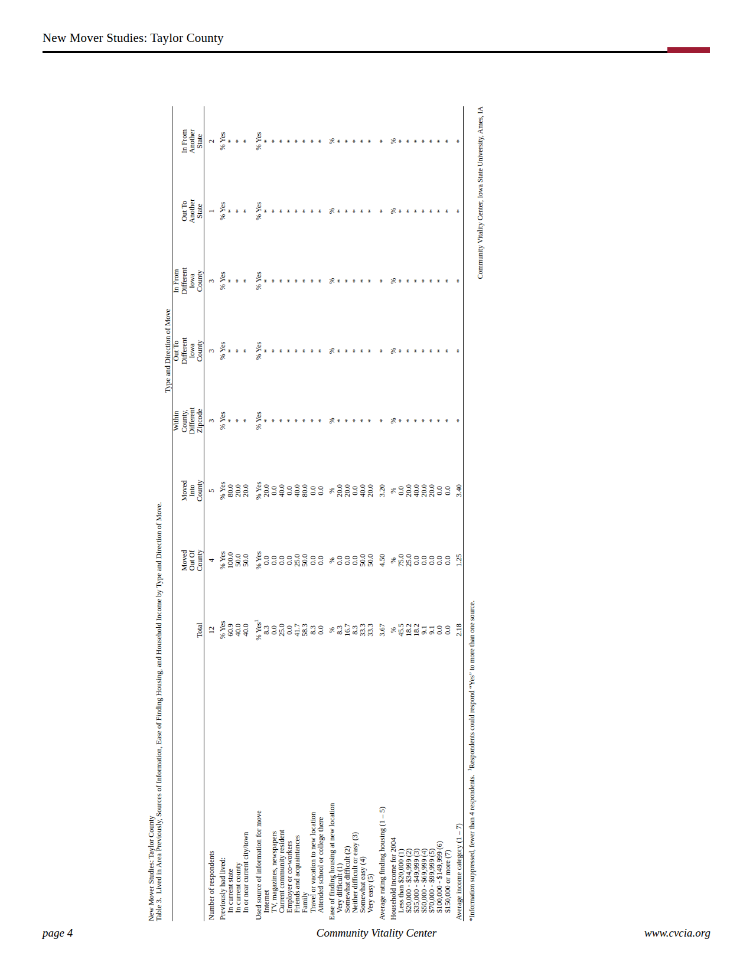New Mover Studies: Taylor County
New Mover Studies: Taylor County Table 3. Lived in Area Previously, Sources of Information, Ease of Finding Housing, and Household Income by Type and Direction of Move.
| | | Type and Direction of Move |
| | | Moved | Moved | Within County, | Out To Different | In From Different | Out To | In From |
| | | Out Of | Into | Different | Iowa | Iowa | Another | Another |
| | Total | County | County | Zipcode | County | County | State | State |
| Number of respondents | 12 | 4 | 5 | 3 | 3 | 3 | 1 | 2 |
| Previously had lived: | % Yes | % Yes | % Yes | % Yes | % Yes | % Yes | % Yes | % Yes |
| In current state | 60.9 | 100.0 | 80.0 | * | * | * | * | * |
| In current county | 40.0 | 50.0 | 20.0 | * | * | * | * | * |
| In or near current city/town | 40.0 | 50.0 | 20.0 | * | * | * | * | * |
| Used source of information for move | % Yes 1 | % Yes | % Yes | % Yes | % Yes | % Yes | % Yes | % Yes |
| Internet | 8.3 | 0.0 | 20.0 | * | * | * | * | * |
| TV, magazines, newspapers | 0.0 | 0.0 | 0.0 | * | * | * | * | * |
| Current community resident | 25.0 | 0.0 | 40.0 | * | * | * | * | * |
| Employer or co-workers | 0.0 | 0.0 | 0.0 | * | * | * | * | * |
| Friends and acquaintances | 41.7 | 25.0 | 40.0 | * | * | * | * | * |
| Family | 58.3 | 50.0 | 80.0 | * | * | * | * | * |
| Travel or vacation to new location | 8.3 | 0.0 | 0.0 | * | * | * | * | * |
| Attended school or college there | 0.0 | 0.0 | 0.0 | * | * | * | * | * |
| Ease of finding housing at new location | % | % | % | % | % | % | % | % |
| Very difficult (1) | 8.3 | 0.0 | 20.0 | * | * | * | * | * |
| Somewhat difficult (2) | 16.7 | 0.0 | 20.0 | * | * | * | * | * |
| Neither difficult or easy (3) | 8.3 | 0.0 | 0.0 | * | * | * | * | * |
| Somewhat easy (4) | 33.3 | 50.0 | 40.0 | * | * | * | * | * |
| Very easy (5) | 33.3 | 50.0 | 20.0 | * | * | * | * | * |
| Average rating finding housing (1 – 5) | 3.67 | 4.50 | 3.20 | * | * | * | * | * |
| Household income for 2004 | % | % | % | % | % | % | % | % |
| Less than $20,000 (1) | 45.5 | 75.0 | 0.0 | * | * | * | * | * |
| $20,000 - $34,999 (2) | 18.2 | 25.0 | 20.0 | * | * | * | * | * |
| $35,000 - $49,999 (3) | 18.2 | 0.0 | 40.0 | * | * | * | * | * |
| $50,000 - $69,999 (4) | 9.1 | 0.0 | 20.0 | * | * | * | * | * |
| $70,000 - $99,999 (5) | 9.1 | 0.0 | 20.0 | * | * | * | * | * |
| $100,000 - $149,999 (6) | 0.0 | 0.0 | 0.0 | * | * | * | * | * |
| $150,000 or more (7) | 0.0 | 0.0 | 0.0 | * | * | * | * | * |
| Average income category (1 – 7) | 2.18 | 1.25 | 3.40 | * | * | * | * | * |
*Information suppressed, fewer than 4 respondents. 1 Respondents could respond “Yes” to more than one source.
Community Vitality Center, Iowa State University, Ames, IA
page 4
Community Vitality Center
www.cvcia.org